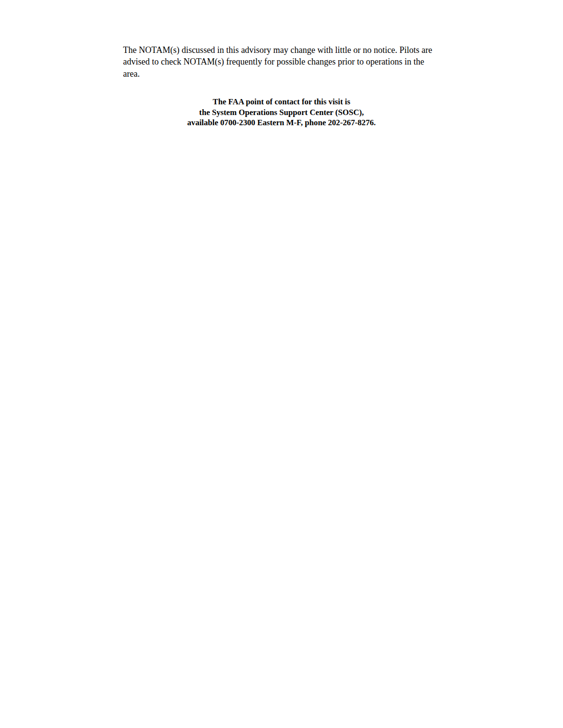The NOTAM(s) discussed in this advisory may change with little or no notice. Pilots are advised to check NOTAM(s) frequently for possible changes prior to operations in the area.
The FAA point of contact for this visit is the System Operations Support Center (SOSC), available 0700-2300 Eastern M-F, phone 202-267-8276.